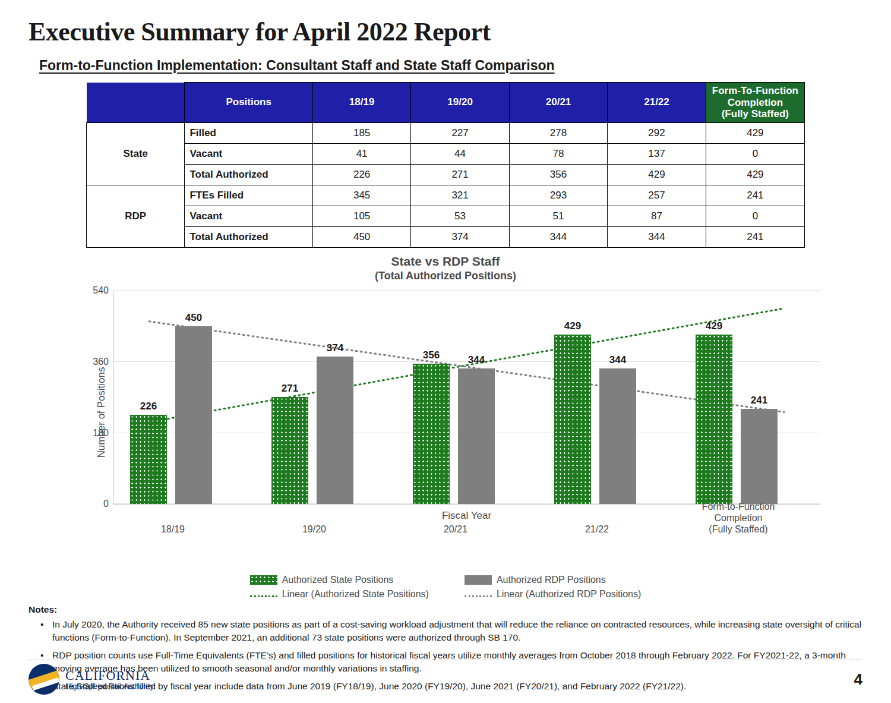Executive Summary for April 2022 Report
Form-to-Function Implementation: Consultant Staff and State Staff Comparison
| | Positions | 18/19 | 19/20 | 20/21 | 21/22 | Form-To-Function Completion (Fully Staffed) |
| --- | --- | --- | --- | --- | --- | --- |
| State | Filled | 185 | 227 | 278 | 292 | 429 |
| Vacant | 41 | 44 | 78 | 137 | 0 |
| Total Authorized | 226 | 271 | 356 | 429 | 429 |
| RDP | FTEs Filled | 345 | 321 | 293 | 257 | 241 |
| Vacant | 105 | 53 | 51 | 87 | 0 |
| Total Authorized | 450 | 374 | 344 | 344 | 241 |
State vs RDP Staff(Total Authorized Positions)
Number of Positions
0
180
360
540
226
450
18/19
271
374
19/20
356
344
20/21
429
344
21/22
429
241
Form-to-Function
Completion
(Fully Staffed)
Fiscal Year
Authorized State Positions
Linear (Authorized State Positions)
Authorized RDP Positions
Linear (Authorized RDP Positions)
Notes:
In July 2020, the Authority received 85 new state positions as part of a cost-saving workload adjustment that will reduce the reliance on contracted resources, while increasing state oversight of critical functions (Form-to-Function). In September 2021, an additional 73 state positions were authorized through SB 170.
RDP position counts use Full-Time Equivalents (FTE’s) and filled positions for historical fiscal years utilize monthly averages from October 2018 through February 2022. For FY2021-22, a 3-month moving average has been utilized to smooth seasonal and/or monthly variations in staffing.
State Staff positions filled by fiscal year include data from June 2019 (FY18/19), June 2020 (FY19/20), June 2021 (FY20/21), and February 2022 (FY21/22).
CALIFORNIA
High-Speed Rail Authority
4